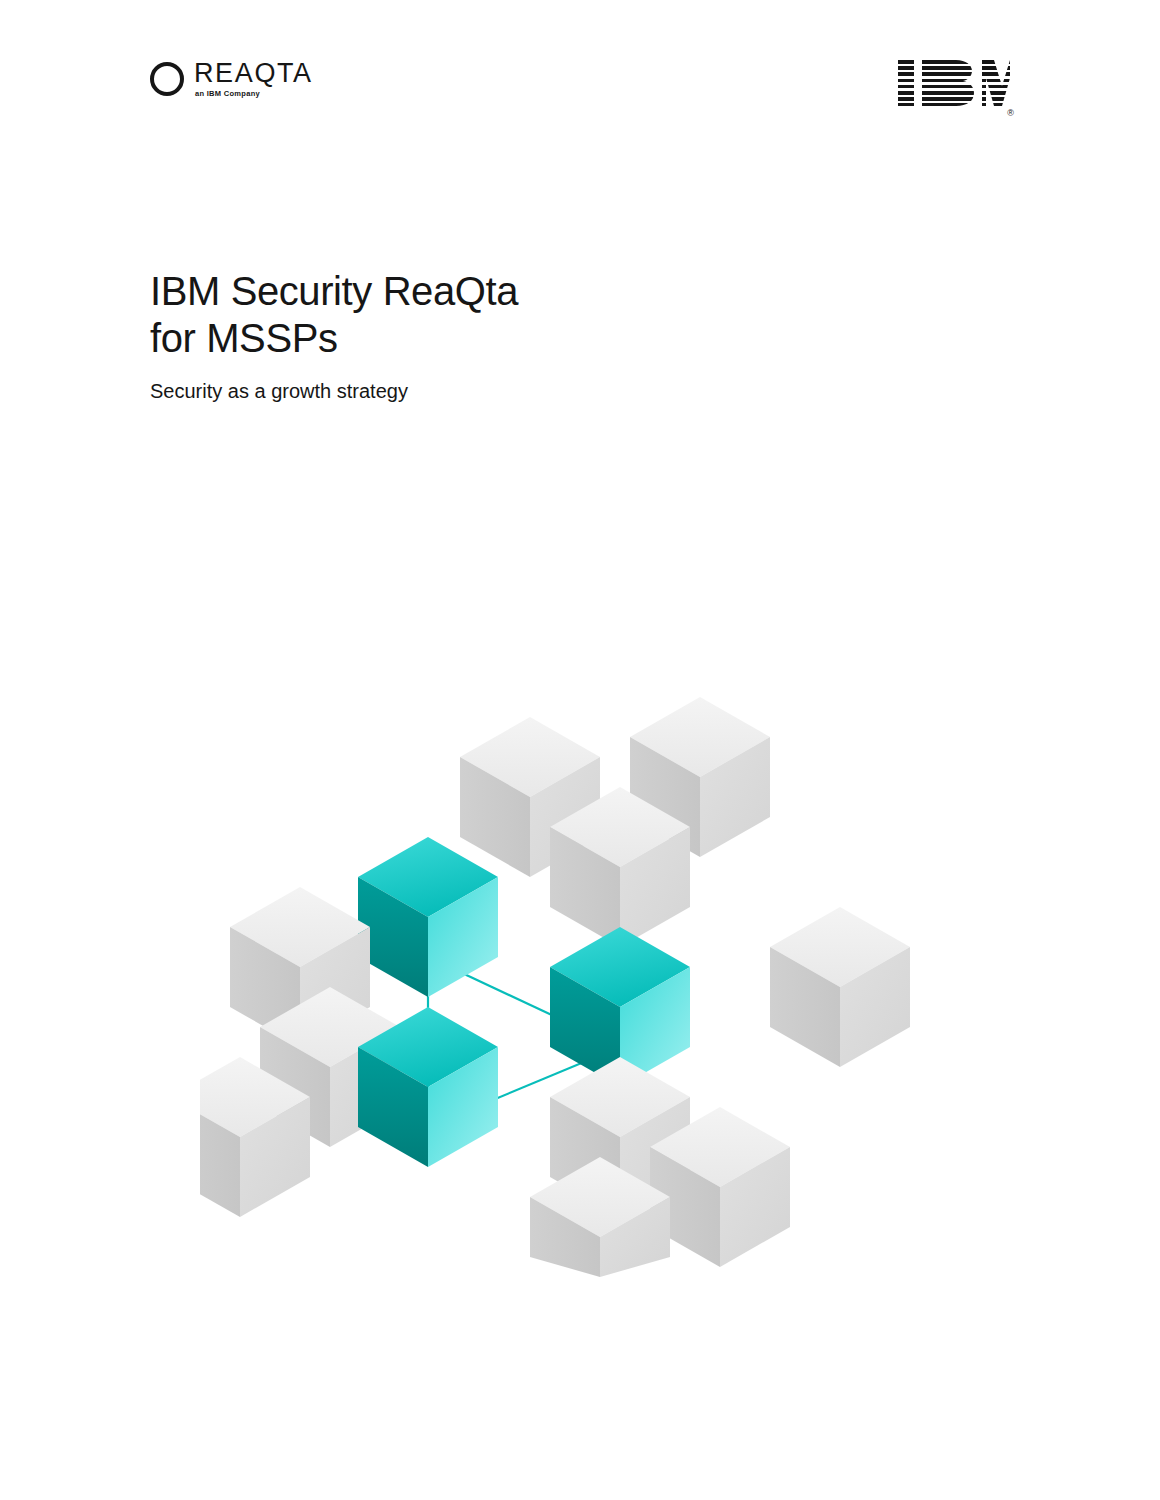REAQTA an IBM Company
®
IBM Security ReaQta
for MSSPs
Security as a growth strategy